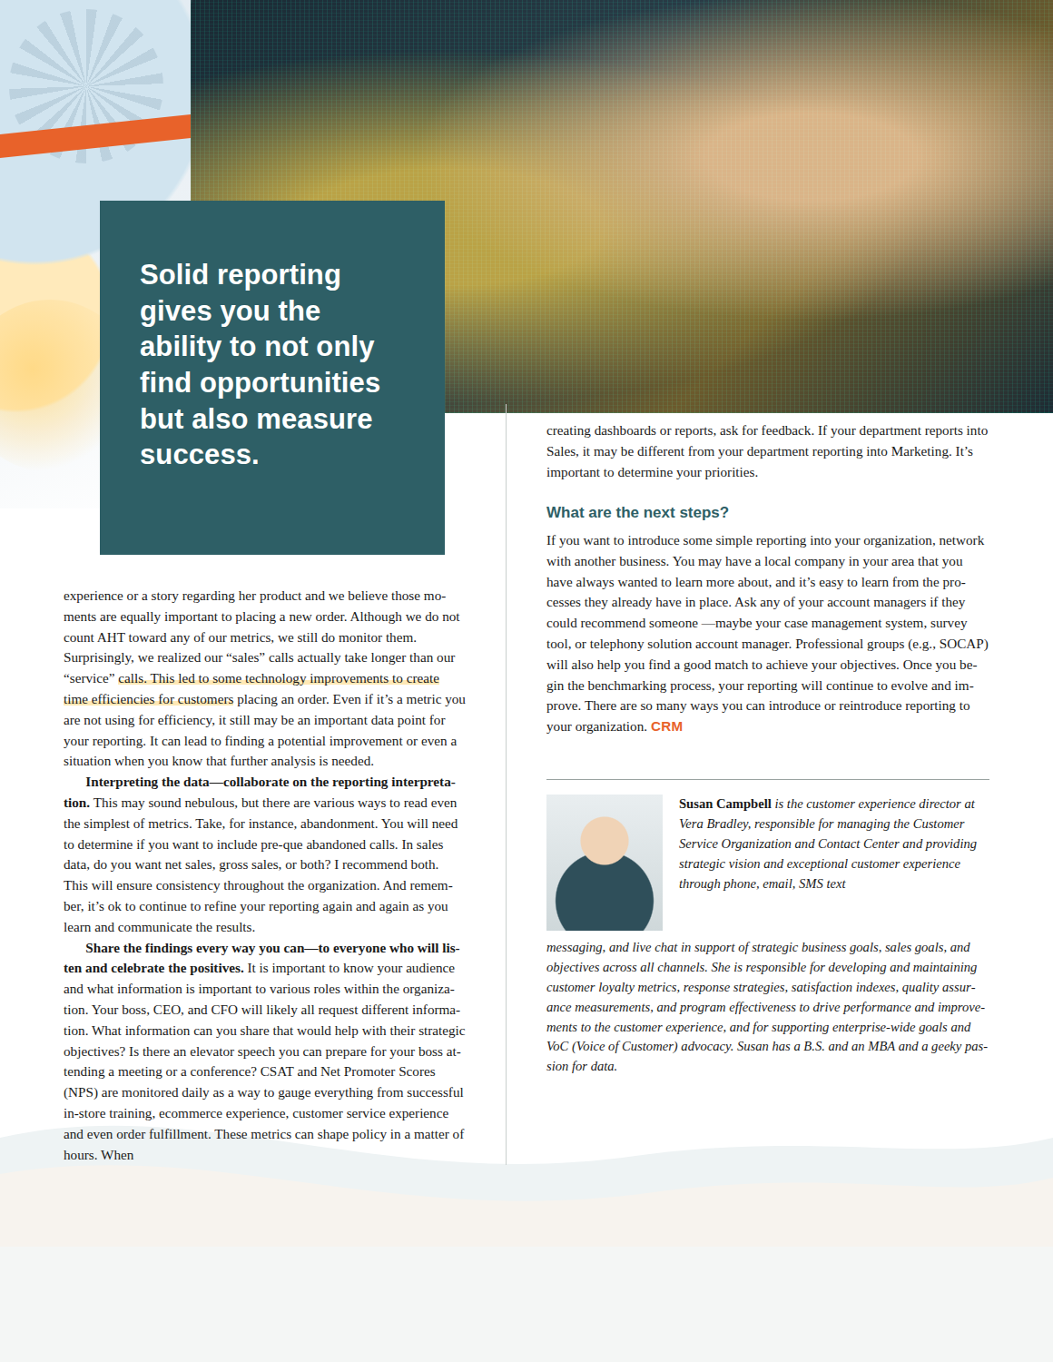Solid reporting gives you the ability to not only find opportunities but also measure success.
experience or a story regarding her product and we believe those moments are equally important to placing a new order. Although we do not count AHT toward any of our metrics, we still do monitor them. Surprisingly, we realized our “sales” calls actually take longer than our “service” calls. This led to some technology improvements to create time efficiencies for customers placing an order. Even if it’s a metric you are not using for efficiency, it still may be an important data point for your reporting. It can lead to finding a potential improvement or even a situation when you know that further analysis is needed.
Interpreting the data—collaborate on the reporting interpretation. This may sound nebulous, but there are various ways to read even the simplest of metrics. Take, for instance, abandonment. You will need to determine if you want to include pre-que abandoned calls. In sales data, do you want net sales, gross sales, or both? I recommend both. This will ensure consistency throughout the organization. And remember, it’s ok to continue to refine your reporting again and again as you learn and communicate the results.
Share the findings every way you can—to everyone who will listen and celebrate the positives. It is important to know your audience and what information is important to various roles within the organization. Your boss, CEO, and CFO will likely all request different information. What information can you share that would help with their strategic objectives? Is there an elevator speech you can prepare for your boss attending a meeting or a conference? CSAT and Net Promoter Scores (NPS) are monitored daily as a way to gauge everything from successful in-store training, ecommerce experience, customer service experience and even order fulfillment. These metrics can shape policy in a matter of hours. When
creating dashboards or reports, ask for feedback. If your department reports into Sales, it may be different from your department reporting into Marketing. It’s important to determine your priorities.
What are the next steps?
If you want to introduce some simple reporting into your organization, network with another business. You may have a local company in your area that you have always wanted to learn more about, and it’s easy to learn from the processes they already have in place. Ask any of your account managers if they could recommend someone —maybe your case management system, survey tool, or telephony solution account manager. Professional groups (e.g., SOCAP) will also help you find a good match to achieve your objectives. Once you begin the benchmarking process, your reporting will continue to evolve and improve. There are so many ways you can introduce or reintroduce reporting to your organization. CRM
Susan Campbell is the customer experience director at Vera Bradley, responsible for managing the Customer Service Organization and Contact Center and providing strategic vision and exceptional customer experience through phone, email, SMS text
messaging, and live chat in support of strategic business goals, sales goals, and objectives across all channels. She is responsible for developing and maintaining customer loyalty metrics, response strategies, satisfaction indexes, quality assurance measurements, and program effectiveness to drive performance and improvements to the customer experience, and for supporting enterprise-wide goals and VoC (Voice of Customer) advocacy. Susan has a B.S. and an MBA and a geeky passion for data.